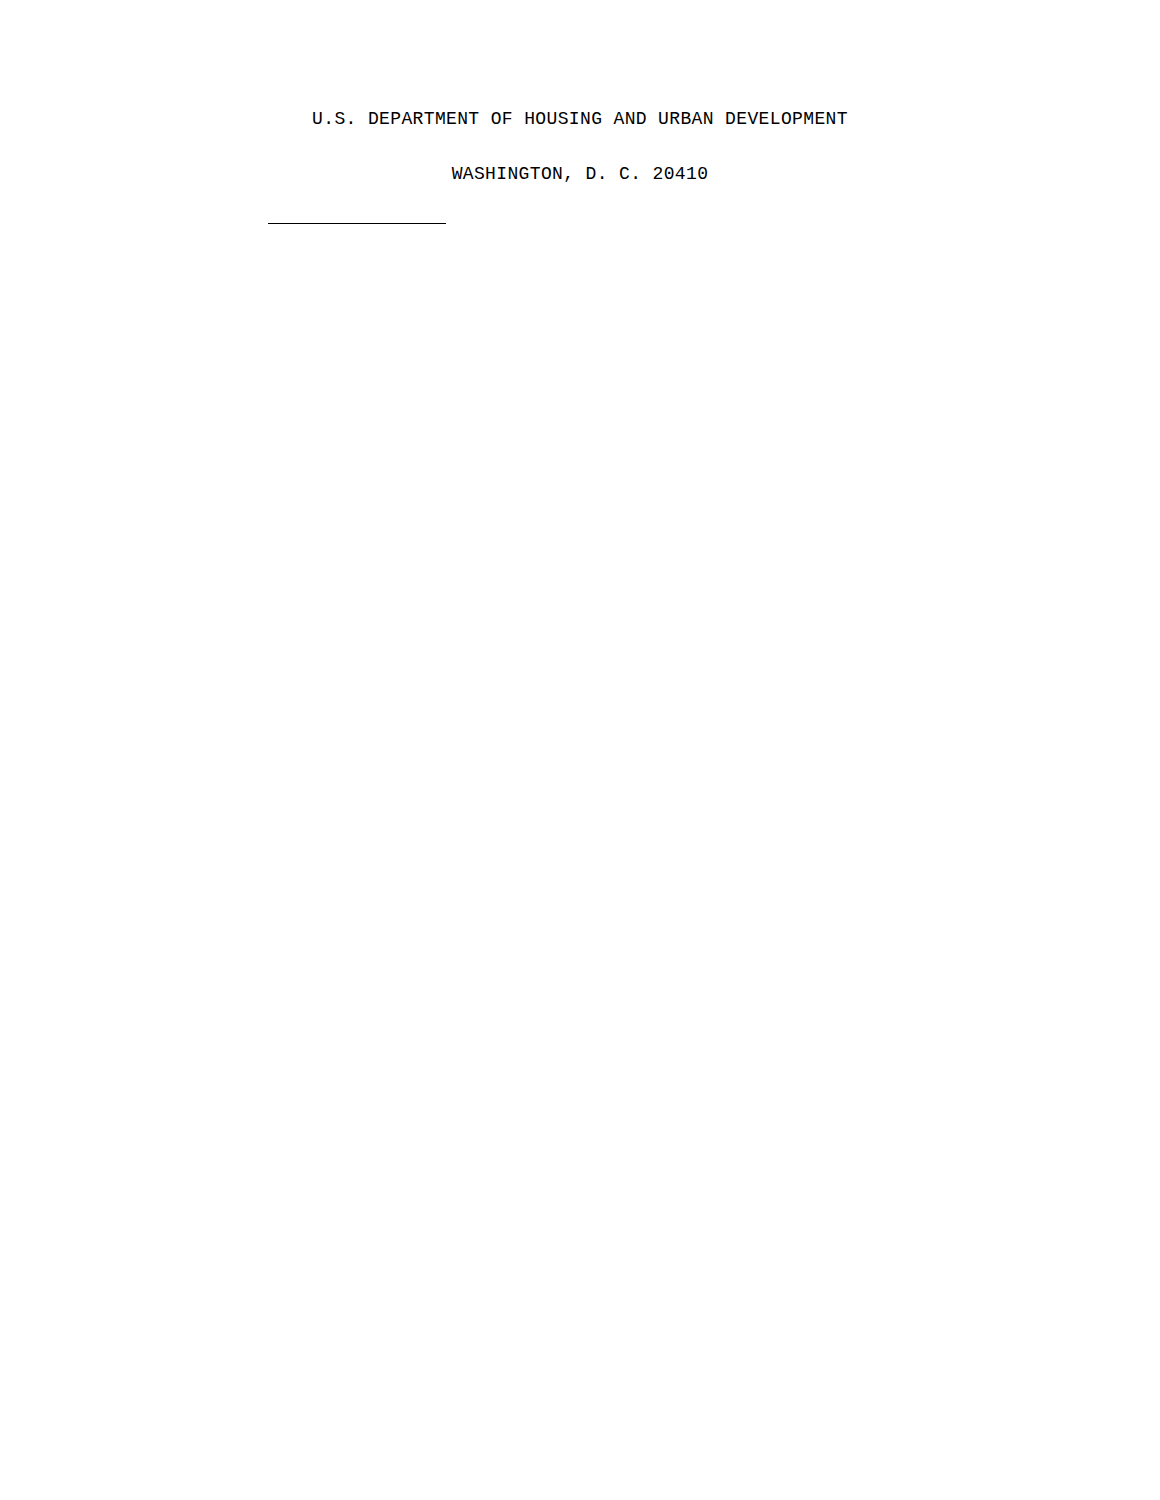U.S. DEPARTMENT OF HOUSING AND URBAN DEVELOPMENT
WASHINGTON, D. C. 20410